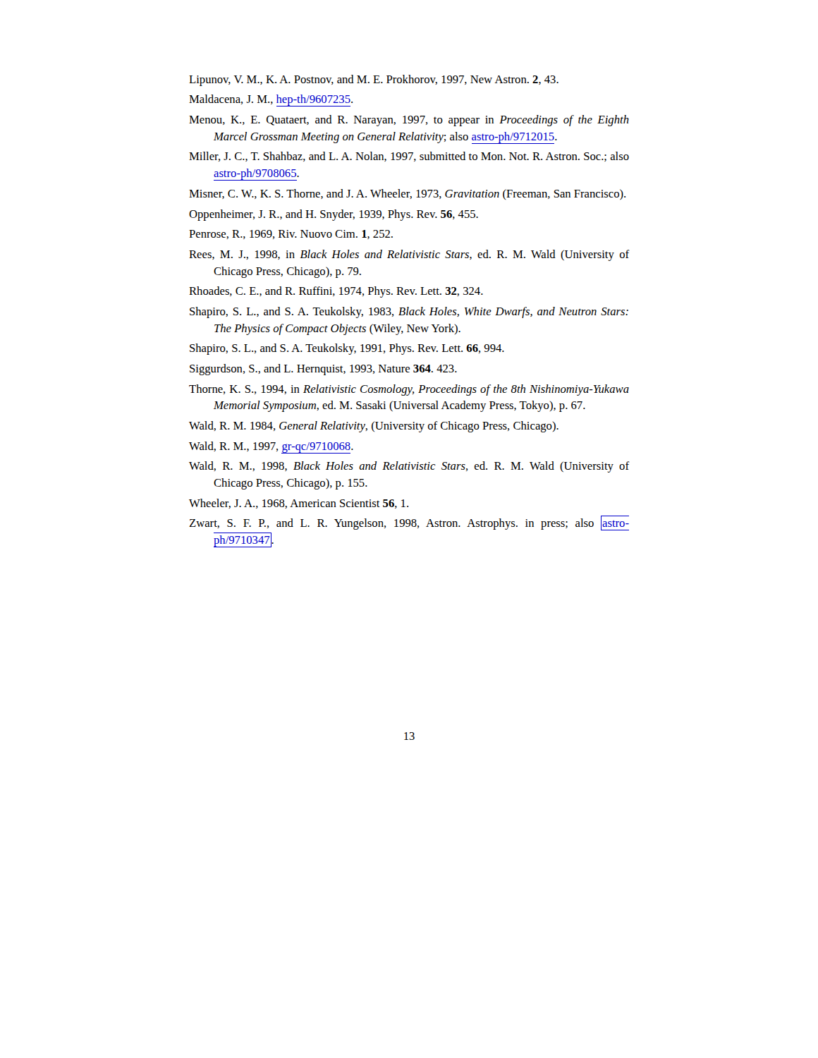Lipunov, V. M., K. A. Postnov, and M. E. Prokhorov, 1997, New Astron. 2, 43.
Maldacena, J. M., hep-th/9607235.
Menou, K., E. Quataert, and R. Narayan, 1997, to appear in Proceedings of the Eighth Marcel Grossman Meeting on General Relativity; also astro-ph/9712015.
Miller, J. C., T. Shahbaz, and L. A. Nolan, 1997, submitted to Mon. Not. R. Astron. Soc.; also astro-ph/9708065.
Misner, C. W., K. S. Thorne, and J. A. Wheeler, 1973, Gravitation (Freeman, San Francisco).
Oppenheimer, J. R., and H. Snyder, 1939, Phys. Rev. 56, 455.
Penrose, R., 1969, Riv. Nuovo Cim. 1, 252.
Rees, M. J., 1998, in Black Holes and Relativistic Stars, ed. R. M. Wald (University of Chicago Press, Chicago), p. 79.
Rhoades, C. E., and R. Ruffini, 1974, Phys. Rev. Lett. 32, 324.
Shapiro, S. L., and S. A. Teukolsky, 1983, Black Holes, White Dwarfs, and Neutron Stars: The Physics of Compact Objects (Wiley, New York).
Shapiro, S. L., and S. A. Teukolsky, 1991, Phys. Rev. Lett. 66, 994.
Siggurdson, S., and L. Hernquist, 1993, Nature 364. 423.
Thorne, K. S., 1994, in Relativistic Cosmology, Proceedings of the 8th Nishinomiya-Yukawa Memorial Symposium, ed. M. Sasaki (Universal Academy Press, Tokyo), p. 67.
Wald, R. M. 1984, General Relativity, (University of Chicago Press, Chicago).
Wald, R. M., 1997, gr-qc/9710068.
Wald, R. M., 1998, Black Holes and Relativistic Stars, ed. R. M. Wald (University of Chicago Press, Chicago), p. 155.
Wheeler, J. A., 1968, American Scientist 56, 1.
Zwart, S. F. P., and L. R. Yungelson, 1998, Astron. Astrophys. in press; also astro-ph/9710347.
13